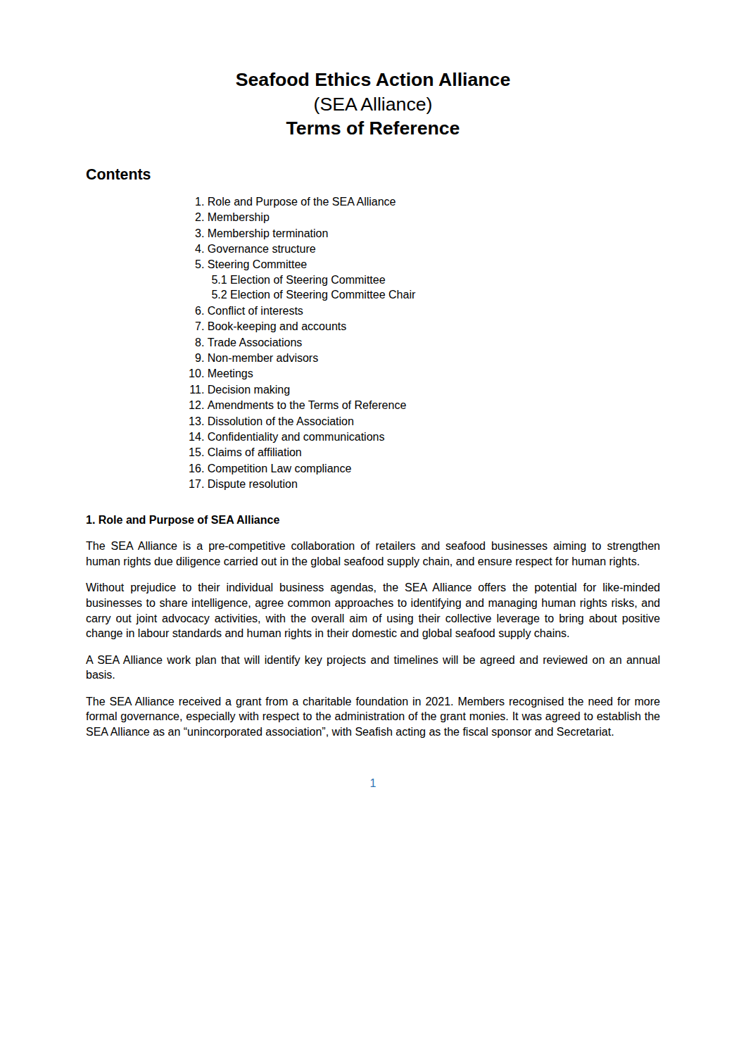Seafood Ethics Action Alliance (SEA Alliance) Terms of Reference
Contents
Role and Purpose of the SEA Alliance
Membership
Membership termination
Governance structure
Steering Committee
5.1 Election of Steering Committee
5.2 Election of Steering Committee Chair
Conflict of interests
Book-keeping and accounts
Trade Associations
Non-member advisors
Meetings
Decision making
Amendments to the Terms of Reference
Dissolution of the Association
Confidentiality and communications
Claims of affiliation
Competition Law compliance
Dispute resolution
1. Role and Purpose of SEA Alliance
The SEA Alliance is a pre-competitive collaboration of retailers and seafood businesses aiming to strengthen human rights due diligence carried out in the global seafood supply chain, and ensure respect for human rights.
Without prejudice to their individual business agendas, the SEA Alliance offers the potential for like-minded businesses to share intelligence, agree common approaches to identifying and managing human rights risks, and carry out joint advocacy activities, with the overall aim of using their collective leverage to bring about positive change in labour standards and human rights in their domestic and global seafood supply chains.
A SEA Alliance work plan that will identify key projects and timelines will be agreed and reviewed on an annual basis.
The SEA Alliance received a grant from a charitable foundation in 2021. Members recognised the need for more formal governance, especially with respect to the administration of the grant monies. It was agreed to establish the SEA Alliance as an “unincorporated association”, with Seafish acting as the fiscal sponsor and Secretariat.
1